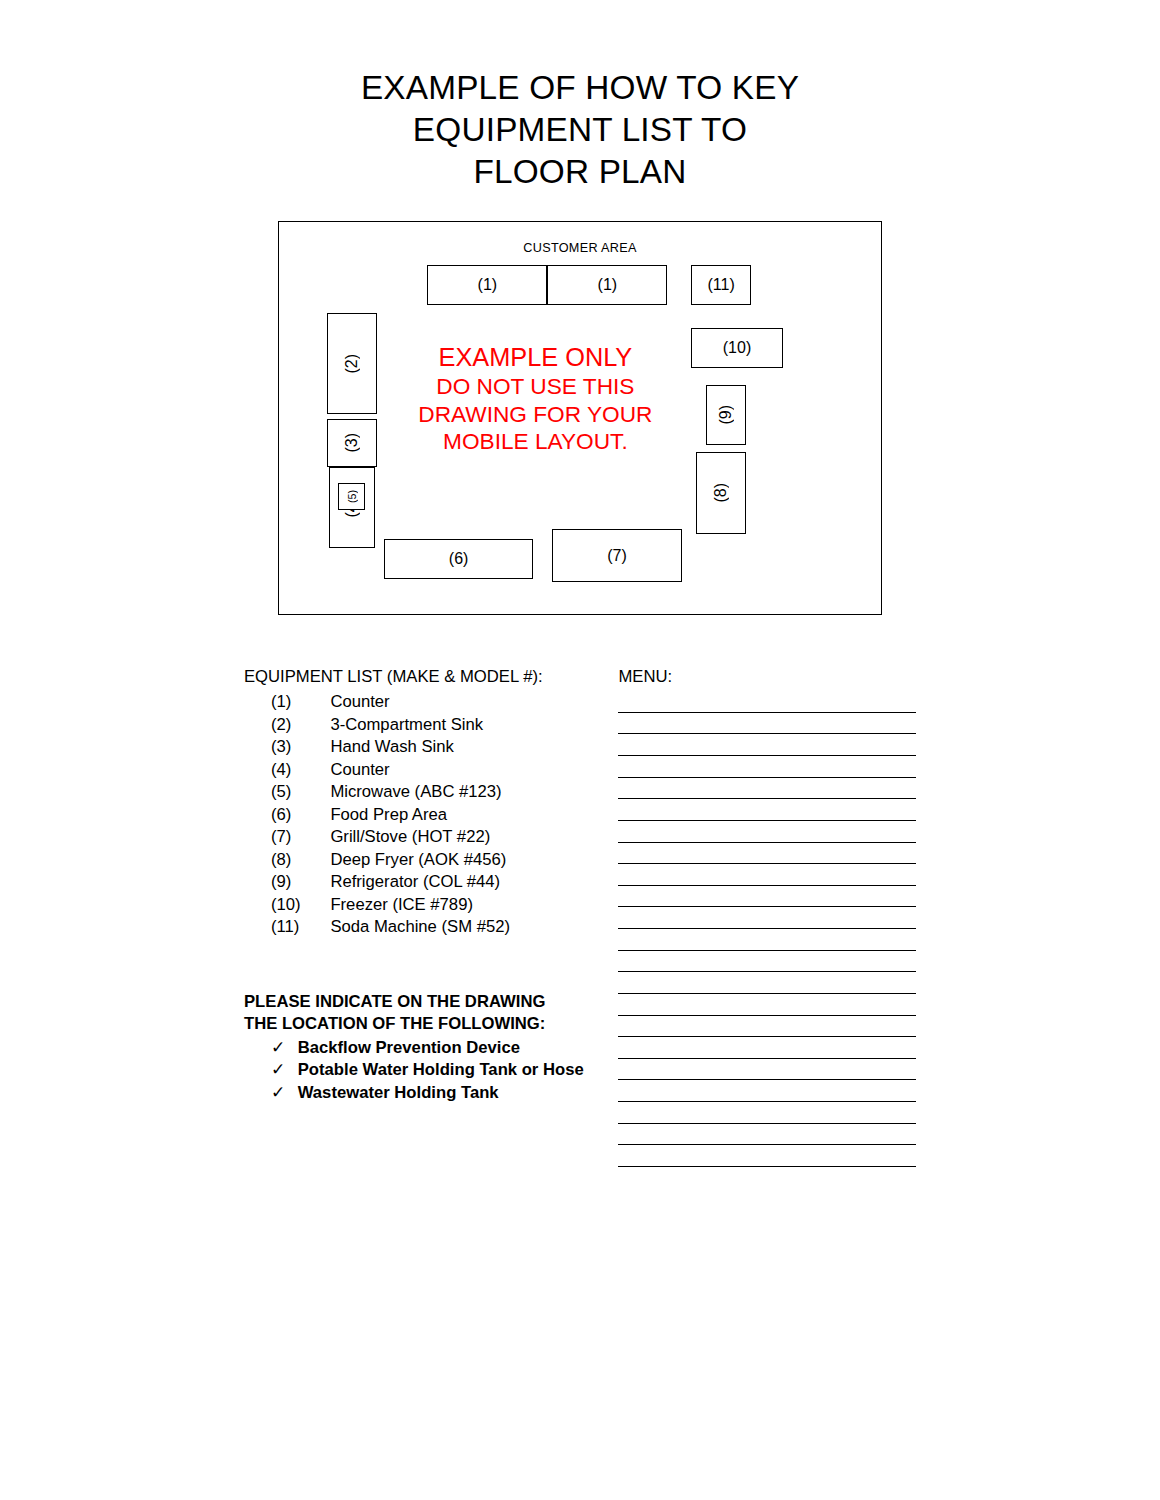EXAMPLE OF HOW TO KEY
EQUIPMENT LIST TO
FLOOR PLAN
CUSTOMER AREA
(1)
(1)
(11)
(2)
(3)
(4)
(5)
(10)
(9)
(8)
(6)
(7)
EXAMPLE ONLY
DO NOT USE THIS
DRAWING FOR YOUR
MOBILE LAYOUT.
EQUIPMENT LIST (MAKE & MODEL #):
| (1) | Counter |
| (2) | 3-Compartment Sink |
| (3) | Hand Wash Sink |
| (4) | Counter |
| (5) | Microwave (ABC #123) |
| (6) | Food Prep Area |
| (7) | Grill/Stove (HOT #22) |
| (8) | Deep Fryer (AOK #456) |
| (9) | Refrigerator (COL #44) |
| (10) | Freezer (ICE #789) |
| (11) | Soda Machine (SM #52) |
PLEASE INDICATE ON THE DRAWING
THE LOCATION OF THE FOLLOWING:
Backflow Prevention Device
Potable Water Holding Tank or Hose
Wastewater Holding Tank
MENU: